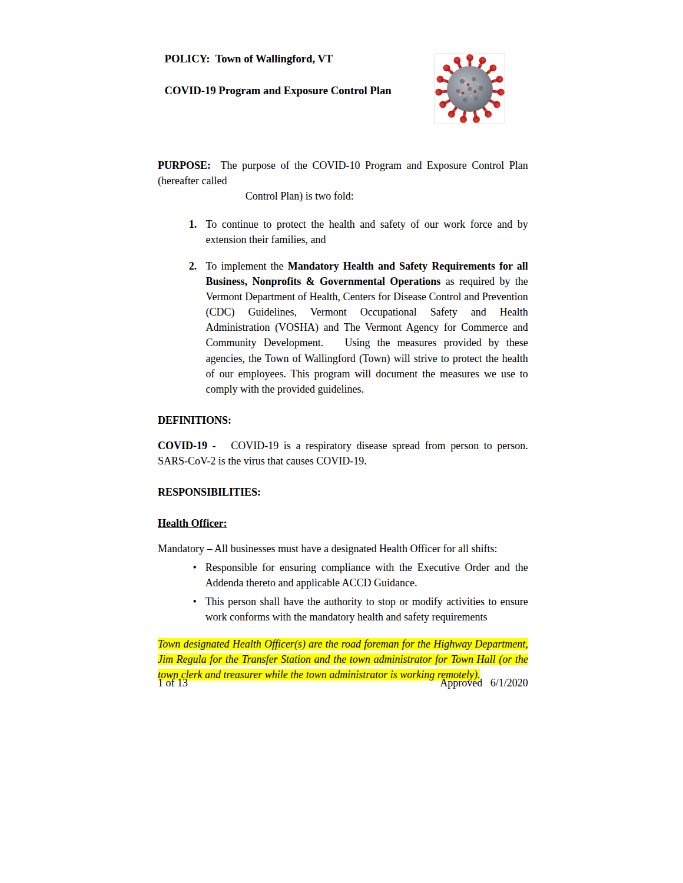POLICY: Town of Wallingford, VT
COVID-19 Program and Exposure Control Plan
PURPOSE: The purpose of the COVID-10 Program and Exposure Control Plan (hereafter called Control Plan) is two fold:
To continue to protect the health and safety of our work force and by extension their families, and
To implement the Mandatory Health and Safety Requirements for all Business, Nonprofits & Governmental Operations as required by the Vermont Department of Health, Centers for Disease Control and Prevention (CDC) Guidelines, Vermont Occupational Safety and Health Administration (VOSHA) and The Vermont Agency for Commerce and Community Development. Using the measures provided by these agencies, the Town of Wallingford (Town) will strive to protect the health of our employees. This program will document the measures we use to comply with the provided guidelines.
DEFINITIONS:
COVID-19 - COVID-19 is a respiratory disease spread from person to person. SARS-CoV-2 is the virus that causes COVID-19.
RESPONSIBILITIES:
Health Officer:
Mandatory – All businesses must have a designated Health Officer for all shifts:
Responsible for ensuring compliance with the Executive Order and the Addenda thereto and applicable ACCD Guidance.
This person shall have the authority to stop or modify activities to ensure work conforms with the mandatory health and safety requirements
Town designated Health Officer(s) are the road foreman for the Highway Department, Jim Regula for the Transfer Station and the town administrator for Town Hall (or the town clerk and treasurer while the town administrator is working remotely).
1 of 13 Approved 6/1/2020